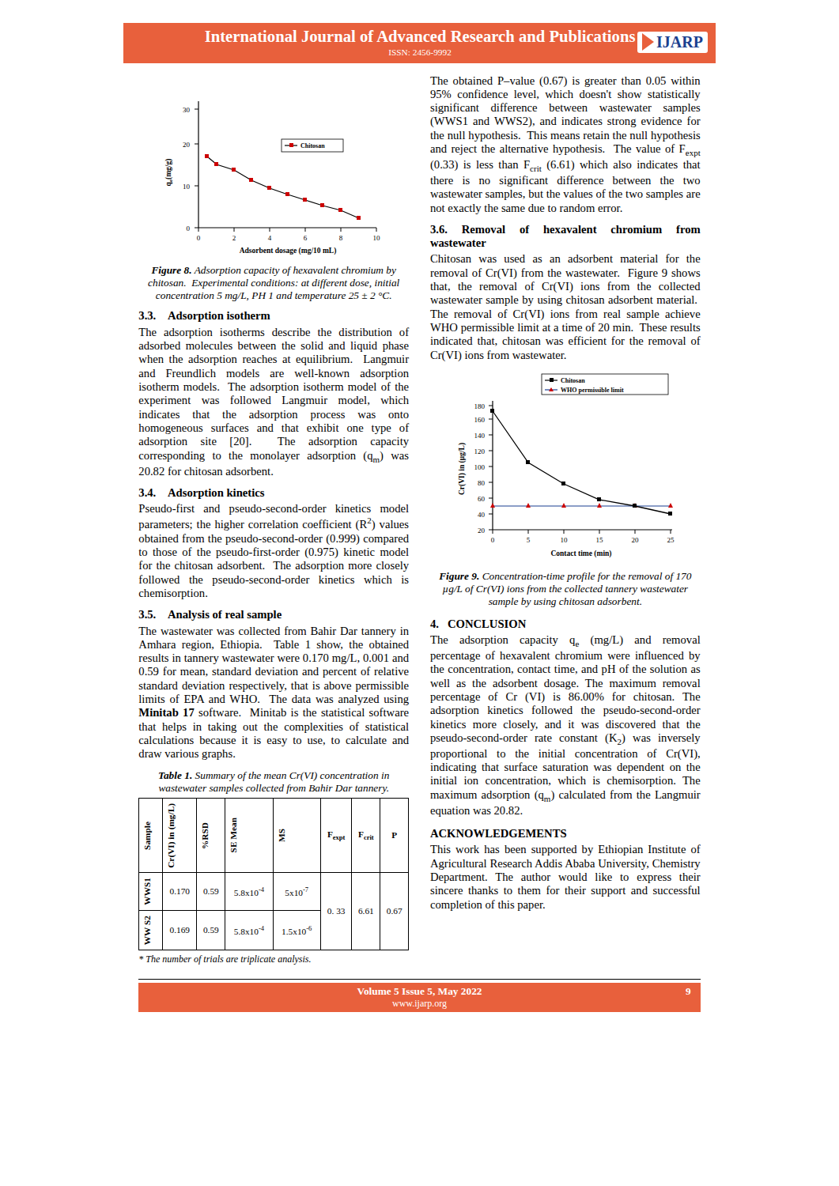International Journal of Advanced Research and Publications
ISSN: 2456-9992
IJARP
0 10 20 30 0 2 4 6 8 10 qe(mg/g) Adsorbent dosage (mg/10 mL) Chitosan
Figure 8. Adsorption capacity of hexavalent chromium by chitosan. Experimental conditions: at different dose, initial concentration 5 mg/L, PH 1 and temperature 25 ± 2 °C.
3.3. Adsorption isotherm
The adsorption isotherms describe the distribution of adsorbed molecules between the solid and liquid phase when the adsorption reaches at equilibrium. Langmuir and Freundlich models are well-known adsorption isotherm models. The adsorption isotherm model of the experiment was followed Langmuir model, which indicates that the adsorption process was onto homogeneous surfaces and that exhibit one type of adsorption site [20]. The adsorption capacity corresponding to the monolayer adsorption (qm) was 20.82 for chitosan adsorbent.
3.4. Adsorption kinetics
Pseudo-first and pseudo-second-order kinetics model parameters; the higher correlation coefficient (R2) values obtained from the pseudo-second-order (0.999) compared to those of the pseudo-first-order (0.975) kinetic model for the chitosan adsorbent. The adsorption more closely followed the pseudo-second-order kinetics which is chemisorption.
3.5. Analysis of real sample
The wastewater was collected from Bahir Dar tannery in Amhara region, Ethiopia. Table 1 show, the obtained results in tannery wastewater were 0.170 mg/L, 0.001 and 0.59 for mean, standard deviation and percent of relative standard deviation respectively, that is above permissible limits of EPA and WHO. The data was analyzed using Minitab 17 software. Minitab is the statistical software that helps in taking out the complexities of statistical calculations because it is easy to use, to calculate and draw various graphs.
Table 1. Summary of the mean Cr(VI) concentration in wastewater samples collected from Bahir Dar tannery.
| Sample | Cr(VI) in (mg/L) | %RSD | SE Mean | MS | F expt | F crit | P |
| WWS1 | 0.170 | 0.59 | 5.8x10 -4 | 5x10 -7 | 0. 33 | 6.61 | 0.67 |
| WW S2 | 0.169 | 0.59 | 5.8x10 -4 | 1.5x10 -6 |
* The number of trials are triplicate analysis.
The obtained P–value (0.67) is greater than 0.05 within 95% confidence level, which doesn't show statistically significant difference between wastewater samples (WWS1 and WWS2), and indicates strong evidence for the null hypothesis. This means retain the null hypothesis and reject the alternative hypothesis. The value of Fexpt (0.33) is less than Fcrit (6.61) which also indicates that there is no significant difference between the two wastewater samples, but the values of the two samples are not exactly the same due to random error.
3.6. Removal of hexavalent chromium from wastewater
Chitosan was used as an adsorbent material for the removal of Cr(VI) from the wastewater. Figure 9 shows that, the removal of Cr(VI) ions from the collected wastewater sample by using chitosan adsorbent material. The removal of Cr(VI) ions from real sample achieve WHO permissible limit at a time of 20 min. These results indicated that, chitosan was efficient for the removal of Cr(VI) ions from wastewater.
Chitosan WHO permissible limit 20 40 60 80 100 120 140 160 180 0 5 10 15 20 25 Cr(VI) in (µg/L) Contact time (min)
Figure 9. Concentration-time profile for the removal of 170 µg/L of Cr(VI) ions from the collected tannery wastewater sample by using chitosan adsorbent.
4. Conclusion
The adsorption capacity qe (mg/L) and removal percentage of hexavalent chromium were influenced by the concentration, contact time, and pH of the solution as well as the adsorbent dosage. The maximum removal percentage of Cr (VI) is 86.00% for chitosan. The adsorption kinetics followed the pseudo-second-order kinetics more closely, and it was discovered that the pseudo-second-order rate constant (K2) was inversely proportional to the initial concentration of Cr(VI), indicating that surface saturation was dependent on the initial ion concentration, which is chemisorption. The maximum adsorption (qm) calculated from the Langmuir equation was 20.82.
Acknowledgements
This work has been supported by Ethiopian Institute of Agricultural Research Addis Ababa University, Chemistry Department. The author would like to express their sincere thanks to them for their support and successful completion of this paper.
Volume 5 Issue 5, May 2022 9 www.ijarp.org